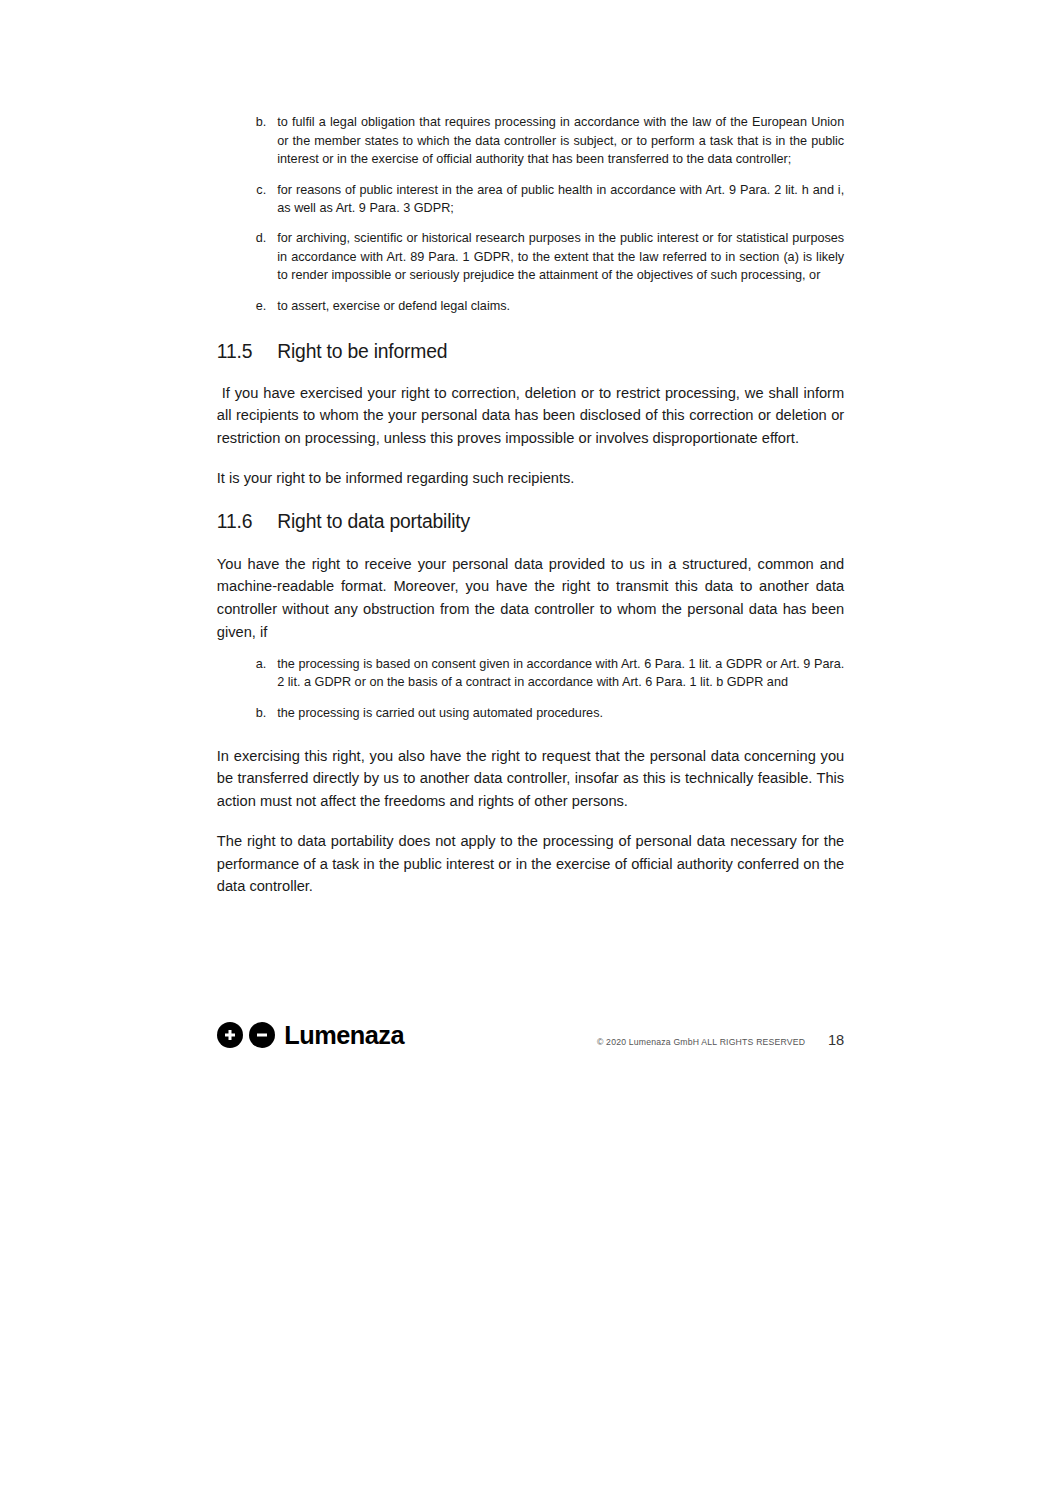to fulfil a legal obligation that requires processing in accordance with the law of the European Union or the member states to which the data controller is subject, or to perform a task that is in the public interest or in the exercise of official authority that has been transferred to the data controller;
for reasons of public interest in the area of public health in accordance with Art. 9 Para. 2 lit. h and i, as well as Art. 9 Para. 3 GDPR;
for archiving, scientific or historical research purposes in the public interest or for statistical purposes in accordance with Art. 89 Para. 1 GDPR, to the extent that the law referred to in section (a) is likely to render impossible or seriously prejudice the attainment of the objectives of such processing, or
to assert, exercise or defend legal claims.
11.5 Right to be informed
If you have exercised your right to correction, deletion or to restrict processing, we shall inform all recipients to whom the your personal data has been disclosed of this correction or deletion or restriction on processing, unless this proves impossible or involves disproportionate effort.
It is your right to be informed regarding such recipients.
11.6 Right to data portability
You have the right to receive your personal data provided to us in a structured, common and machine-readable format. Moreover, you have the right to transmit this data to another data controller without any obstruction from the data controller to whom the personal data has been given, if
the processing is based on consent given in accordance with Art. 6 Para. 1 lit. a GDPR or Art. 9 Para. 2 lit. a GDPR or on the basis of a contract in accordance with Art. 6 Para. 1 lit. b GDPR and
the processing is carried out using automated procedures.
In exercising this right, you also have the right to request that the personal data concerning you be transferred directly by us to another data controller, insofar as this is technically feasible. This action must not affect the freedoms and rights of other persons.
The right to data portability does not apply to the processing of personal data necessary for the performance of a task in the public interest or in the exercise of official authority conferred on the data controller.
Lumenaza
© 2020 Lumenaza GmbH ALL RIGHTS RESERVED 18